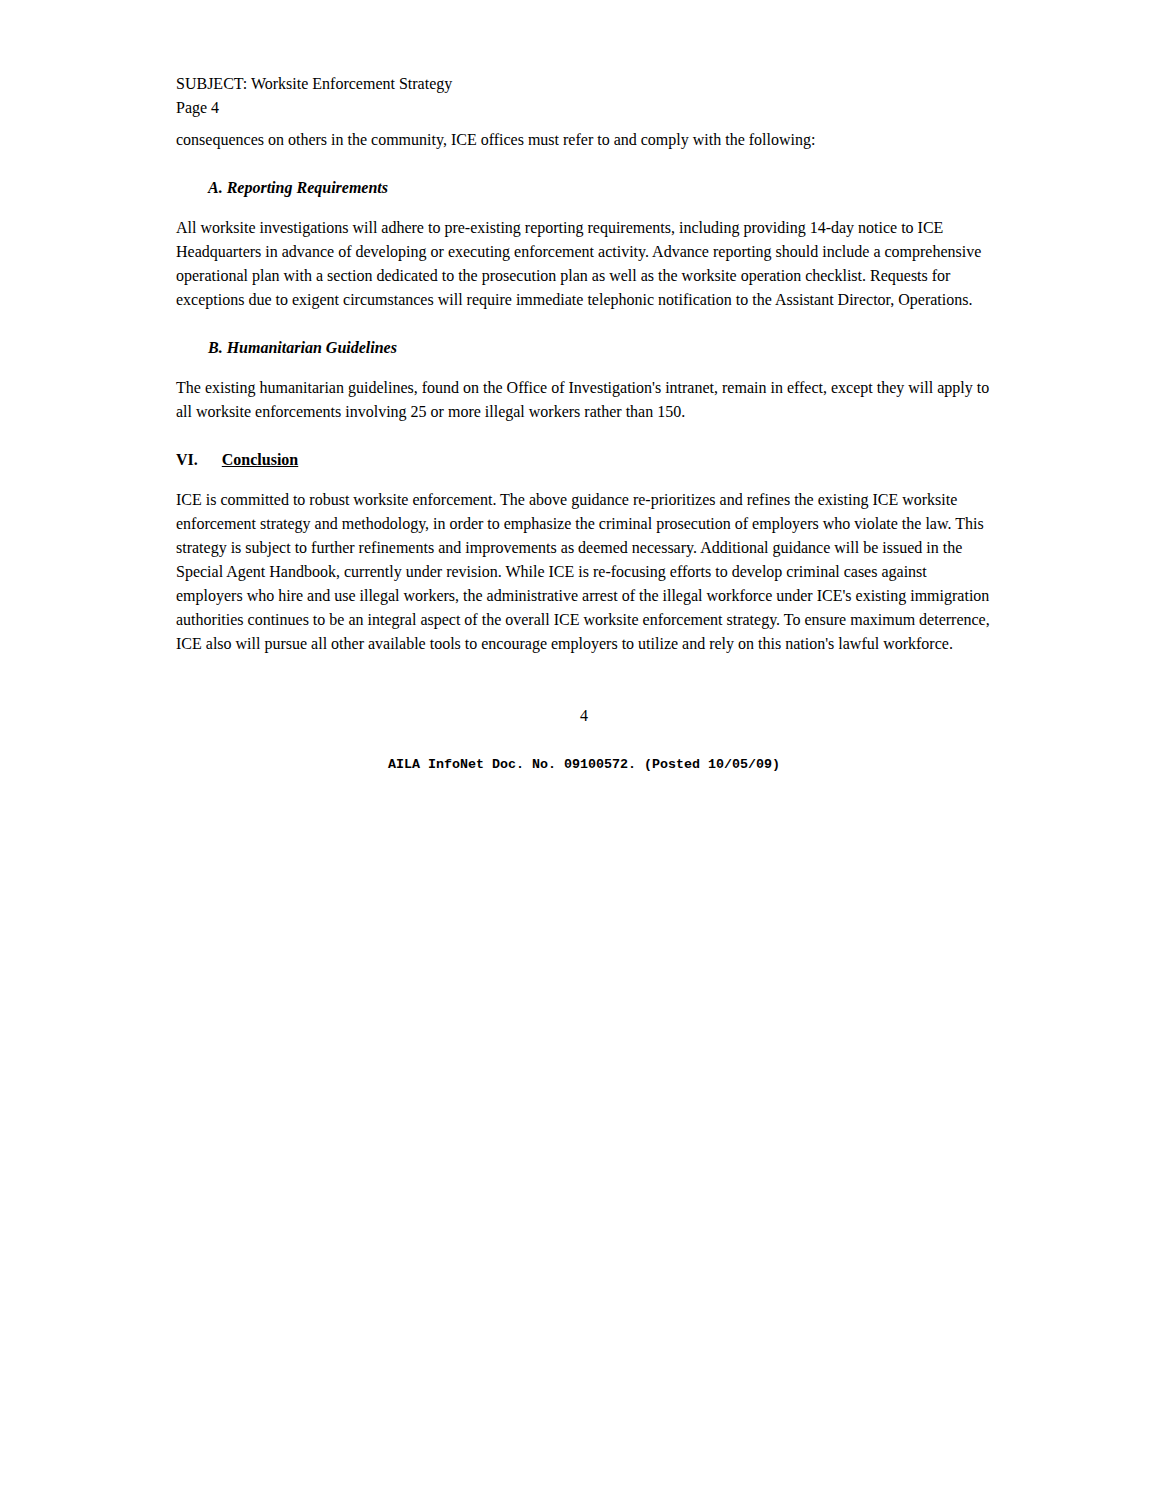SUBJECT: Worksite Enforcement Strategy
Page 4
consequences on others in the community, ICE offices must refer to and comply with the following:
A. Reporting Requirements
All worksite investigations will adhere to pre-existing reporting requirements, including providing 14-day notice to ICE Headquarters in advance of developing or executing enforcement activity. Advance reporting should include a comprehensive operational plan with a section dedicated to the prosecution plan as well as the worksite operation checklist. Requests for exceptions due to exigent circumstances will require immediate telephonic notification to the Assistant Director, Operations.
B. Humanitarian Guidelines
The existing humanitarian guidelines, found on the Office of Investigation's intranet, remain in effect, except they will apply to all worksite enforcements involving 25 or more illegal workers rather than 150.
VI. Conclusion
ICE is committed to robust worksite enforcement. The above guidance re-prioritizes and refines the existing ICE worksite enforcement strategy and methodology, in order to emphasize the criminal prosecution of employers who violate the law. This strategy is subject to further refinements and improvements as deemed necessary. Additional guidance will be issued in the Special Agent Handbook, currently under revision. While ICE is re-focusing efforts to develop criminal cases against employers who hire and use illegal workers, the administrative arrest of the illegal workforce under ICE's existing immigration authorities continues to be an integral aspect of the overall ICE worksite enforcement strategy. To ensure maximum deterrence, ICE also will pursue all other available tools to encourage employers to utilize and rely on this nation's lawful workforce.
4
AILA InfoNet Doc. No. 09100572. (Posted 10/05/09)